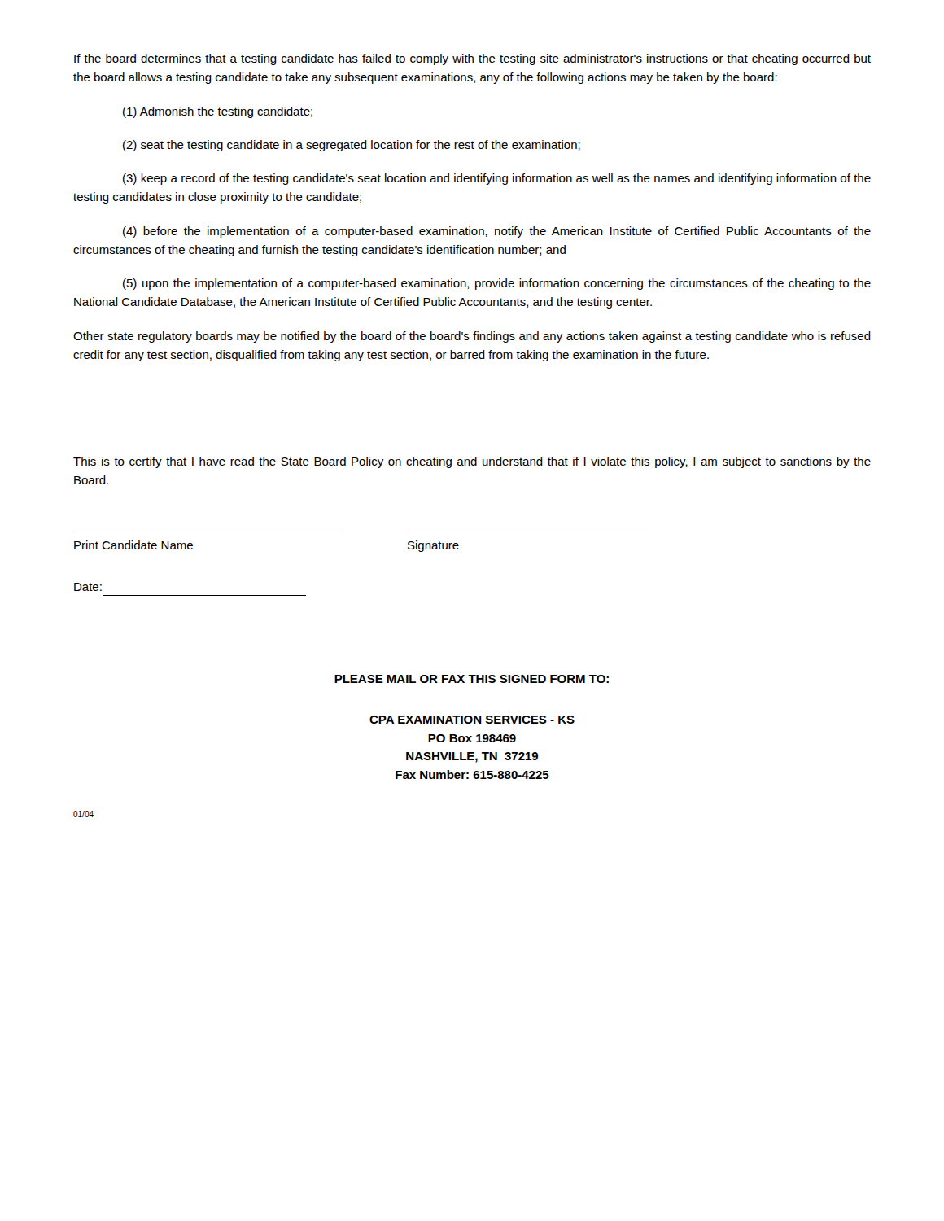If the board determines that a testing candidate has failed to comply with the testing site administrator's instructions or that cheating occurred but the board allows a testing candidate to take any subsequent examinations, any of the following actions may be taken by the board:
(1) Admonish the testing candidate;
(2) seat the testing candidate in a segregated location for the rest of the examination;
(3) keep a record of the testing candidate's seat location and identifying information as well as the names and identifying information of the testing candidates in close proximity to the candidate;
(4) before the implementation of a computer-based examination, notify the American Institute of Certified Public Accountants of the circumstances of the cheating and furnish the testing candidate's identification number; and
(5) upon the implementation of a computer-based examination, provide information concerning the circumstances of the cheating to the National Candidate Database, the American Institute of Certified Public Accountants, and the testing center.
Other state regulatory boards may be notified by the board of the board's findings and any actions taken against a testing candidate who is refused credit for any test section, disqualified from taking any test section, or barred from taking the examination in the future.
This is to certify that I have read the State Board Policy on cheating and understand that if I violate this policy, I am subject to sanctions by the Board.
Print Candidate Name
Signature
Date:
PLEASE MAIL OR FAX THIS SIGNED FORM TO:
CPA EXAMINATION SERVICES - KS
PO Box 198469
NASHVILLE, TN 37219
Fax Number: 615-880-4225
01/04